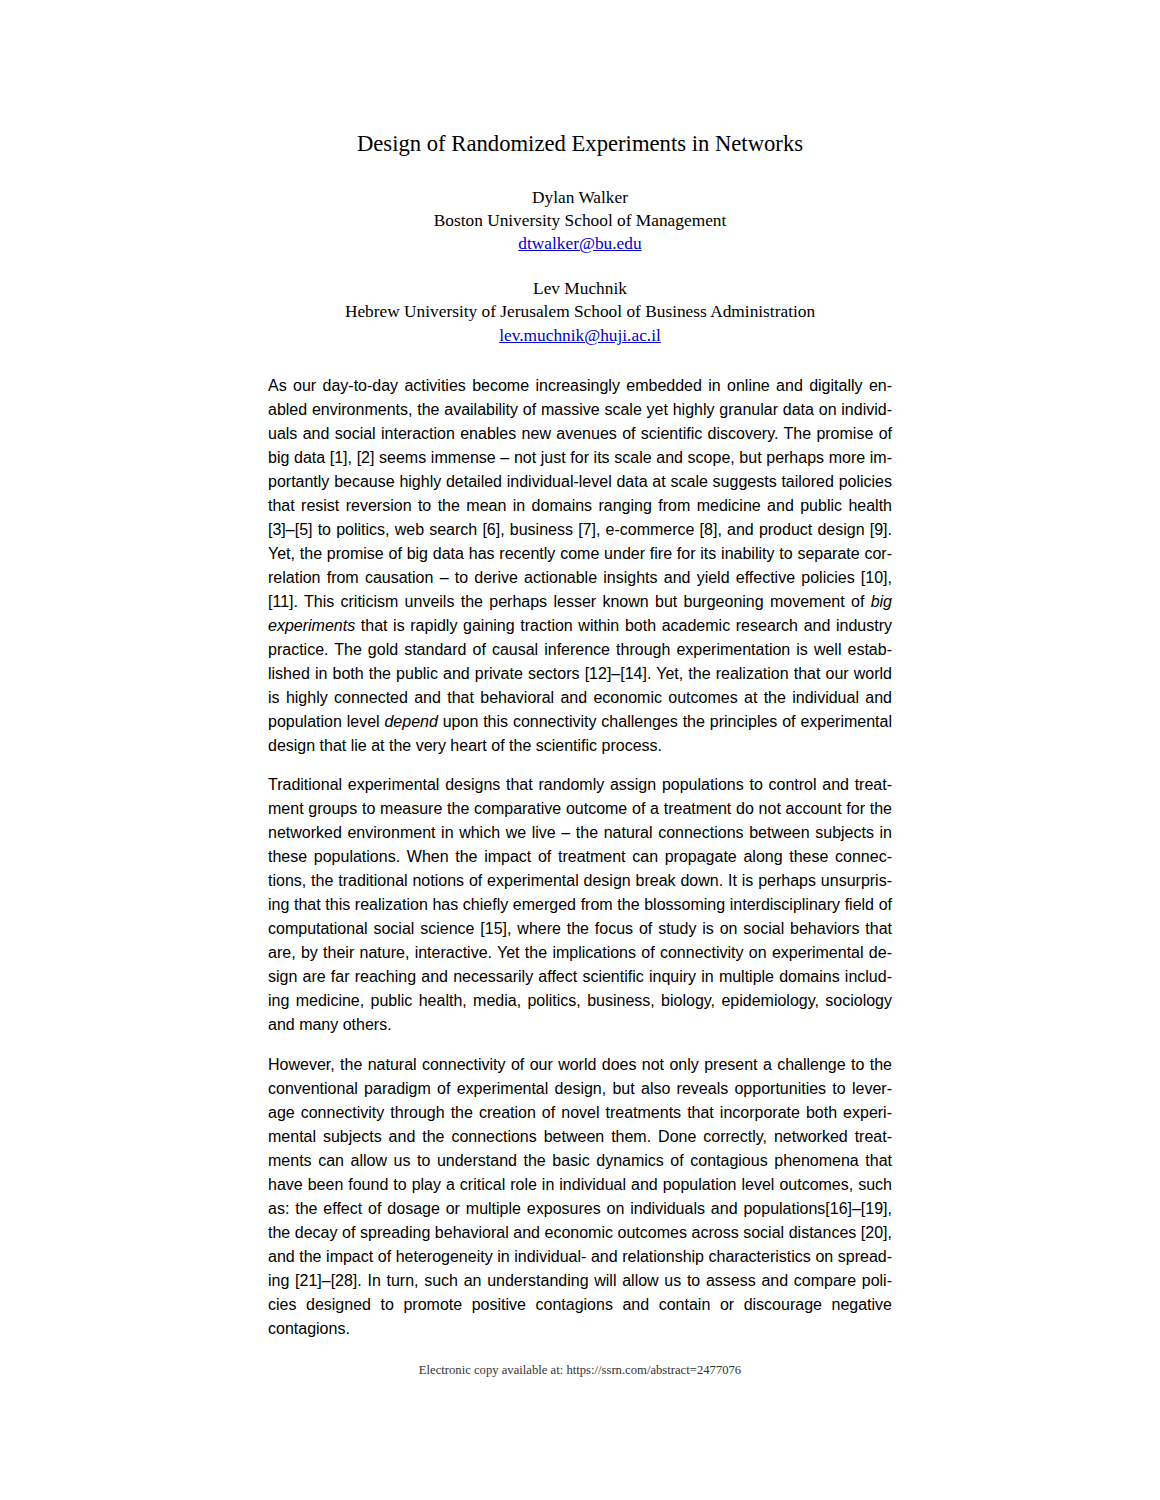Design of Randomized Experiments in Networks
Dylan Walker
Boston University School of Management
dtwalker@bu.edu
Lev Muchnik
Hebrew University of Jerusalem School of Business Administration
lev.muchnik@huji.ac.il
As our day-to-day activities become increasingly embedded in online and digitally enabled environments, the availability of massive scale yet highly granular data on individuals and social interaction enables new avenues of scientific discovery. The promise of big data [1], [2] seems immense – not just for its scale and scope, but perhaps more importantly because highly detailed individual-level data at scale suggests tailored policies that resist reversion to the mean in domains ranging from medicine and public health [3]–[5] to politics, web search [6], business [7], e-commerce [8], and product design [9]. Yet, the promise of big data has recently come under fire for its inability to separate correlation from causation – to derive actionable insights and yield effective policies [10], [11]. This criticism unveils the perhaps lesser known but burgeoning movement of big experiments that is rapidly gaining traction within both academic research and industry practice. The gold standard of causal inference through experimentation is well established in both the public and private sectors [12]–[14]. Yet, the realization that our world is highly connected and that behavioral and economic outcomes at the individual and population level depend upon this connectivity challenges the principles of experimental design that lie at the very heart of the scientific process.
Traditional experimental designs that randomly assign populations to control and treatment groups to measure the comparative outcome of a treatment do not account for the networked environment in which we live – the natural connections between subjects in these populations. When the impact of treatment can propagate along these connections, the traditional notions of experimental design break down. It is perhaps unsurprising that this realization has chiefly emerged from the blossoming interdisciplinary field of computational social science [15], where the focus of study is on social behaviors that are, by their nature, interactive. Yet the implications of connectivity on experimental design are far reaching and necessarily affect scientific inquiry in multiple domains including medicine, public health, media, politics, business, biology, epidemiology, sociology and many others.
However, the natural connectivity of our world does not only present a challenge to the conventional paradigm of experimental design, but also reveals opportunities to leverage connectivity through the creation of novel treatments that incorporate both experimental subjects and the connections between them. Done correctly, networked treatments can allow us to understand the basic dynamics of contagious phenomena that have been found to play a critical role in individual and population level outcomes, such as: the effect of dosage or multiple exposures on individuals and populations[16]–[19], the decay of spreading behavioral and economic outcomes across social distances [20], and the impact of heterogeneity in individual- and relationship characteristics on spreading [21]–[28]. In turn, such an understanding will allow us to assess and compare policies designed to promote positive contagions and contain or discourage negative contagions.
Electronic copy available at: https://ssrn.com/abstract=2477076